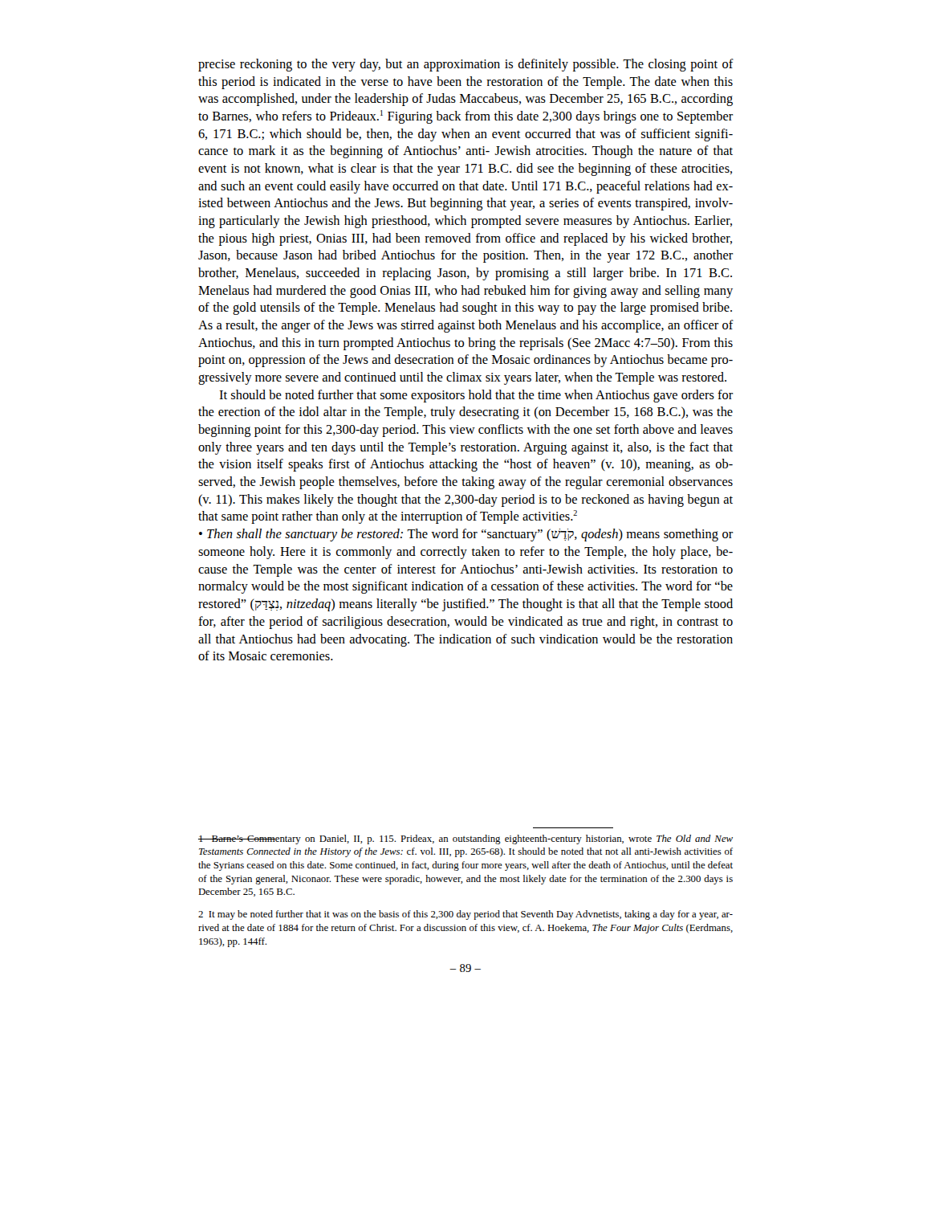precise reckoning to the very day, but an approximation is definitely possible. The closing point of this period is indicated in the verse to have been the restoration of the Temple. The date when this was accomplished, under the leadership of Judas Maccabeus, was December 25, 165 B.C., according to Barnes, who refers to Prideaux.1 Figuring back from this date 2,300 days brings one to September 6, 171 B.C.; which should be, then, the day when an event occurred that was of sufficient significance to mark it as the beginning of Antiochus’ anti- Jewish atrocities. Though the nature of that event is not known, what is clear is that the year 171 B.C. did see the beginning of these atrocities, and such an event could easily have occurred on that date. Until 171 B.C., peaceful relations had existed between Antiochus and the Jews. But beginning that year, a series of events transpired, involving particularly the Jewish high priesthood, which prompted severe measures by Antiochus. Earlier, the pious high priest, Onias III, had been removed from office and replaced by his wicked brother, Jason, because Jason had bribed Antiochus for the position. Then, in the year 172 B.C., another brother, Menelaus, succeeded in replacing Jason, by promising a still larger bribe. In 171 B.C. Menelaus had murdered the good Onias III, who had rebuked him for giving away and selling many of the gold utensils of the Temple. Menelaus had sought in this way to pay the large promised bribe. As a result, the anger of the Jews was stirred against both Menelaus and his accomplice, an officer of Antiochus, and this in turn prompted Antiochus to bring the reprisals (See 2Macc 4:7–50). From this point on, oppression of the Jews and desecration of the Mosaic ordinances by Antiochus became progressively more severe and continued until the climax six years later, when the Temple was restored.
It should be noted further that some expositors hold that the time when Antiochus gave orders for the erection of the idol altar in the Temple, truly desecrating it (on December 15, 168 B.C.), was the beginning point for this 2,300-day period. This view conflicts with the one set forth above and leaves only three years and ten days until the Temple’s restoration. Arguing against it, also, is the fact that the vision itself speaks first of Antiochus attacking the “host of heaven” (v. 10), meaning, as observed, the Jewish people themselves, before the taking away of the regular ceremonial observances (v. 11). This makes likely the thought that the 2,300-day period is to be reckoned as having begun at that same point rather than only at the interruption of Temple activities.2
• Then shall the sanctuary be restored: The word for “sanctuary” (קֹדֶשׁ, qodesh) means something or someone holy. Here it is commonly and correctly taken to refer to the Temple, the holy place, because the Temple was the center of interest for Antiochus’ anti-Jewish activities. Its restoration to normalcy would be the most significant indication of a cessation of these activities. The word for “be restored” (נִצְדַּק, nitzedaq) means literally “be justified.” The thought is that all that the Temple stood for, after the period of sacriligious desecration, would be vindicated as true and right, in contrast to all that Antiochus had been advocating. The indication of such vindication would be the restoration of its Mosaic ceremonies.
1 Barne’s Commentary on Daniel, II, p. 115. Prideax, an outstanding eighteenth-century historian, wrote The Old and New Testaments Connected in the History of the Jews: cf. vol. III, pp. 265-68). It should be noted that not all anti-Jewish activities of the Syrians ceased on this date. Some continued, in fact, during four more years, well after the death of Antiochus, until the defeat of the Syrian general, Niconaor. These were sporadic, however, and the most likely date for the termination of the 2.300 days is December 25, 165 B.C.
2 It may be noted further that it was on the basis of this 2,300 day period that Seventh Day Advnetists, taking a day for a year, arrived at the date of 1884 for the return of Christ. For a discussion of this view, cf. A. Hoekema, The Four Major Cults (Eerdmans, 1963), pp. 144ff.
– 89 –